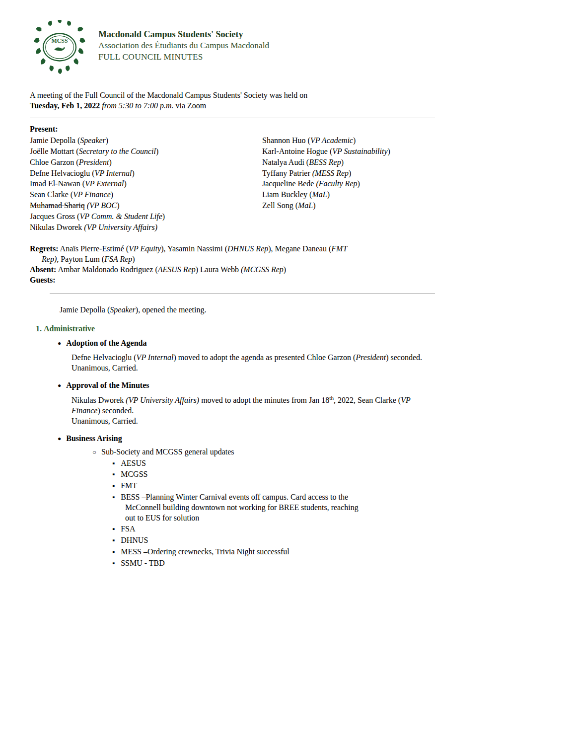MCSS
Macdonald Campus Students' Society
Association des Étudiants du Campus Macdonald
FULL COUNCIL MINUTES
A meeting of the Full Council of the Macdonald Campus Students' Society was held on
Tuesday, Feb 1, 2022 from 5:30 to 7:00 p.m. via Zoom
Present:
| Jamie Depolla ( Speaker ) | Shannon Huo ( VP Academic ) |
| Joëlle Mottart ( Secretary to the Council ) | Karl-Antoine Hogue ( VP Sustainability ) |
| Chloe Garzon ( President ) | Natalya Audi ( BESS Rep ) |
| Defne Helvacioglu ( VP Internal ) | Tyffany Patrier (MESS Rep ) |
| Imad El-Nawan ( VP External ) | Jacqueline Bede (Faculty Rep ) |
| Sean Clarke ( VP Finance ) | Liam Buckley ( MaL ) |
| Muhamad Shariq (VP BOC ) | Zell Song ( MaL ) |
| Jacques Gross ( VP Comm. & Student Life ) | |
| Nikulas Dworek (VP University Affairs) | |
Regrets: Anaïs Pierre-Estimé (VP Equity), Yasamin Nassimi (DHNUS Rep), Megane Daneau (FMT
Rep), Payton Lum (FSA Rep)
Absent: Ambar Maldonado Rodriguez (AESUS Rep) Laura Webb (MCGSS Rep)
Guests:
Jamie Depolla (Speaker), opened the meeting.
Administrative
Adoption of the Agenda
Defne Helvacioglu (VP Internal) moved to adopt the agenda as presented Chloe Garzon (President) seconded.
Unanimous, Carried.
Approval of the Minutes
Nikulas Dworek (VP University Affairs) moved to adopt the minutes from Jan 18th, 2022, Sean Clarke (VP Finance) seconded.
Unanimous, Carried.
Business Arising
Sub-Society and MCGSS general updates
AESUS
MCGSS
FMT
BESS –Planning Winter Carnival events off campus. Card access to the McConnell building downtown not working for BREE students, reaching out to EUS for solution
FSA
DHNUS
MESS –Ordering crewnecks, Trivia Night successful
SSMU - TBD